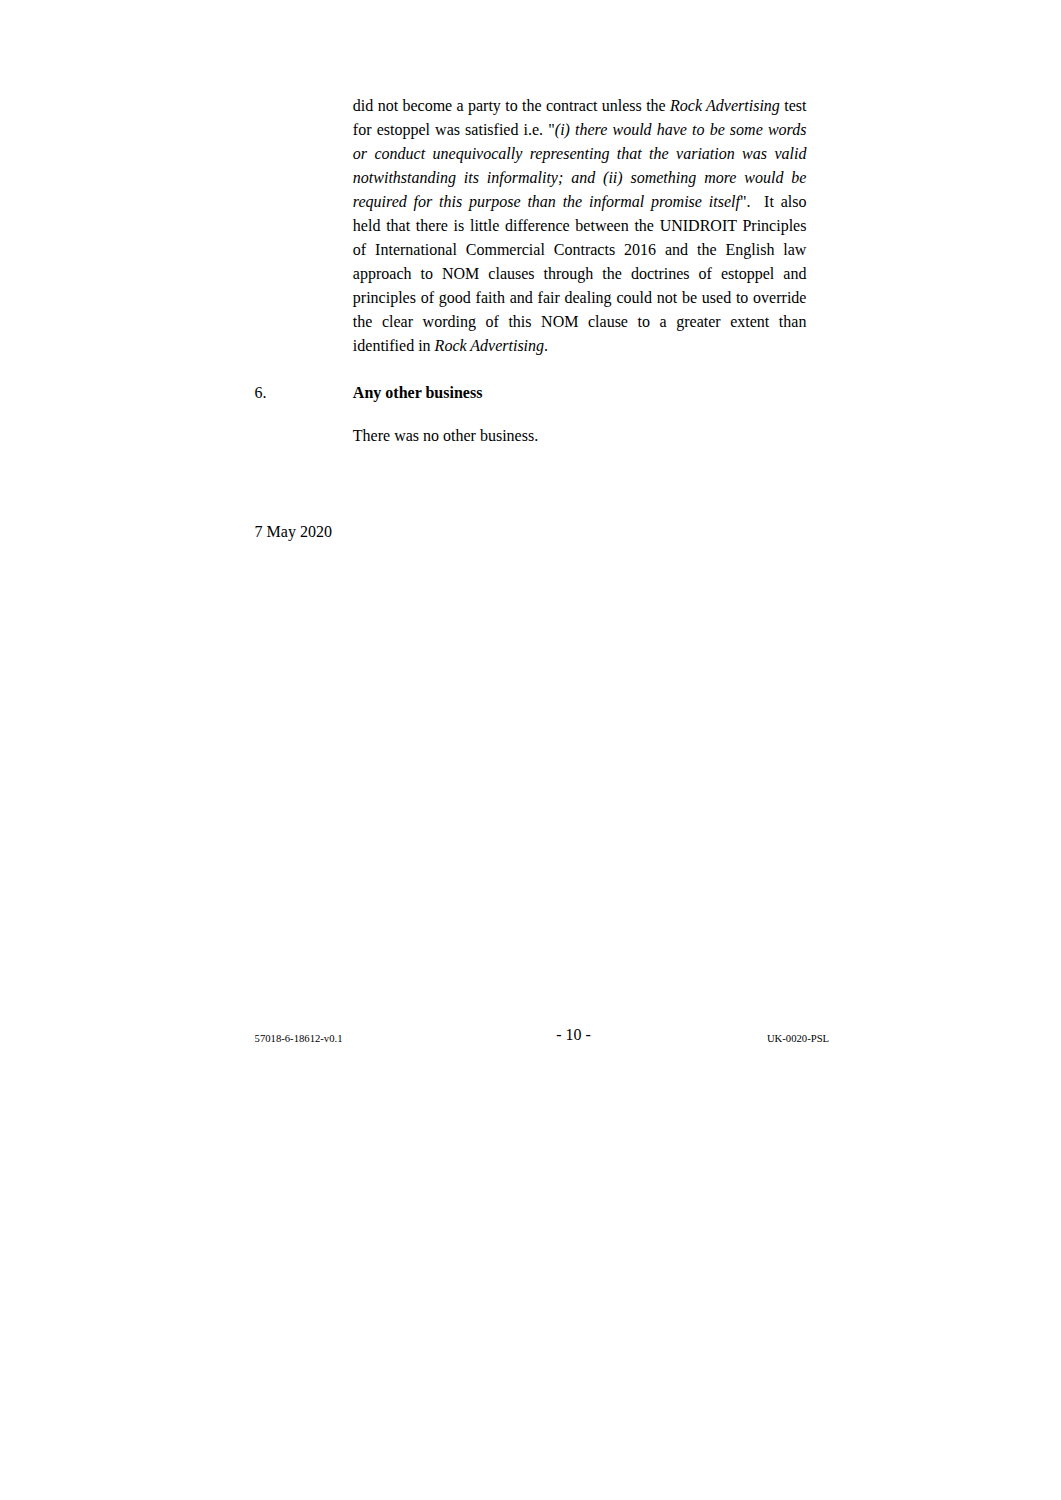did not become a party to the contract unless the Rock Advertising test for estoppel was satisfied i.e. "(i) there would have to be some words or conduct unequivocally representing that the variation was valid notwithstanding its informality; and (ii) something more would be required for this purpose than the informal promise itself". It also held that there is little difference between the UNIDROIT Principles of International Commercial Contracts 2016 and the English law approach to NOM clauses through the doctrines of estoppel and principles of good faith and fair dealing could not be used to override the clear wording of this NOM clause to a greater extent than identified in Rock Advertising.
6.
Any other business
There was no other business.
7 May 2020
57018-6-18612-v0.1
- 10 -
UK-0020-PSL